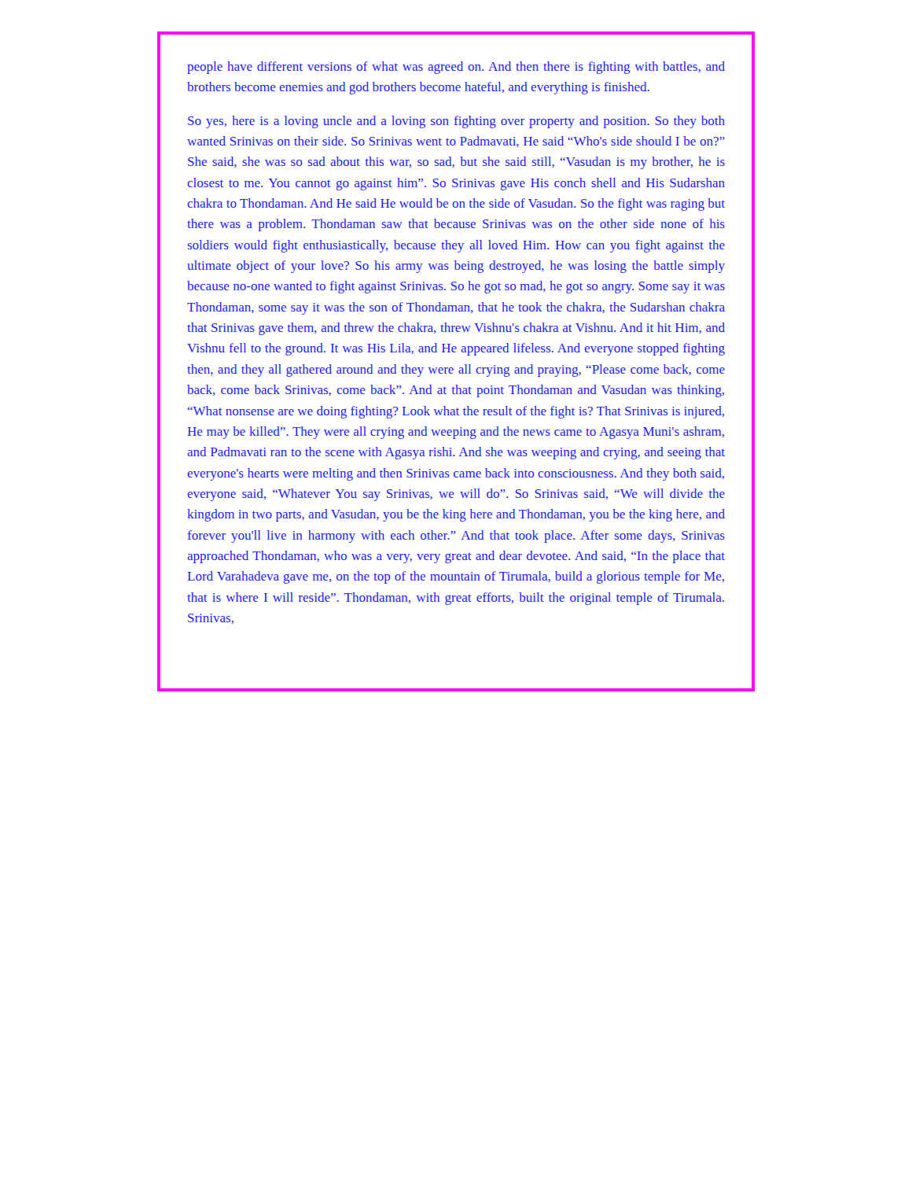people have different versions of what was agreed on. And then there is fighting with battles, and brothers become enemies and god brothers become hateful, and everything is finished.
So yes, here is a loving uncle and a loving son fighting over property and position. So they both wanted Srinivas on their side. So Srinivas went to Padmavati, He said “Who's side should I be on?” She said, she was so sad about this war, so sad, but she said still, “Vasudan is my brother, he is closest to me. You cannot go against him”. So Srinivas gave His conch shell and His Sudarshan chakra to Thondaman. And He said He would be on the side of Vasudan. So the fight was raging but there was a problem. Thondaman saw that because Srinivas was on the other side none of his soldiers would fight enthusiastically, because they all loved Him. How can you fight against the ultimate object of your love? So his army was being destroyed, he was losing the battle simply because no-one wanted to fight against Srinivas. So he got so mad, he got so angry. Some say it was Thondaman, some say it was the son of Thondaman, that he took the chakra, the Sudarshan chakra that Srinivas gave them, and threw the chakra, threw Vishnu's chakra at Vishnu. And it hit Him, and Vishnu fell to the ground. It was His Lila, and He appeared lifeless. And everyone stopped fighting then, and they all gathered around and they were all crying and praying, “Please come back, come back, come back Srinivas, come back”. And at that point Thondaman and Vasudan was thinking, “What nonsense are we doing fighting? Look what the result of the fight is? That Srinivas is injured, He may be killed”. They were all crying and weeping and the news came to Agasya Muni's ashram, and Padmavati ran to the scene with Agasya rishi. And she was weeping and crying, and seeing that everyone's hearts were melting and then Srinivas came back into consciousness. And they both said, everyone said, “Whatever You say Srinivas, we will do”. So Srinivas said, “We will divide the kingdom in two parts, and Vasudan, you be the king here and Thondaman, you be the king here, and forever you'll live in harmony with each other.” And that took place. After some days, Srinivas approached Thondaman, who was a very, very great and dear devotee. And said, “In the place that Lord Varahadeva gave me, on the top of the mountain of Tirumala, build a glorious temple for Me, that is where I will reside”. Thondaman, with great efforts, built the original temple of Tirumala. Srinivas,